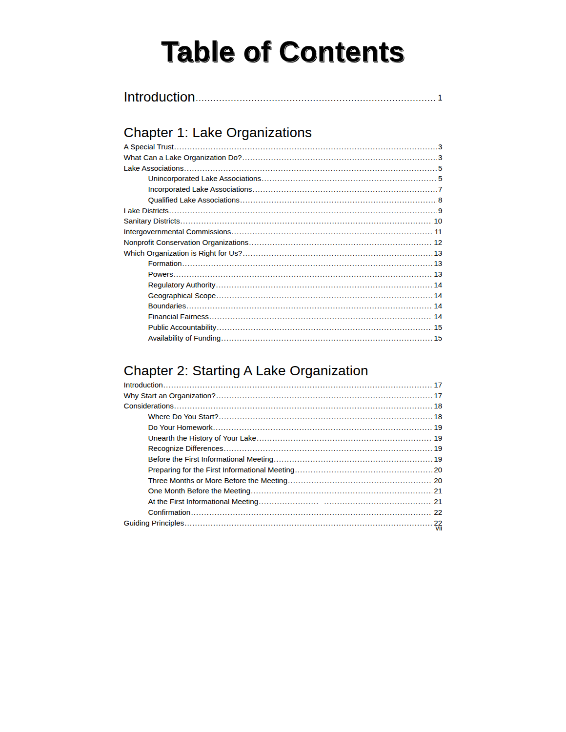Table of Contents
Introduction .................................................................................................................................. 1
Chapter 1: Lake Organizations
A Special Trust................................................................................................................................................. 3
What Can a Lake Organization Do?................................................................................................................. 3
Lake Associations............................................................................................................................................. 5
Unincorporated Lake Associations................................................................................................. 5
Incorporated Lake Associations....................................................................................................... 7
Qualified Lake Associations.............................................................................................................. 8
Lake Districts..................................................................................................................................................... 9
Sanitary Districts.............................................................................................................................................. 10
Intergovernmental Commissions..................................................................................................................... 11
Nonprofit Conservation Organizations............................................................................................................. 12
Which Organization is Right for Us?................................................................................................................. 13
Formation................................................................................................................................................. 13
Powers....................................................................................................................................................... 13
Regulatory Authority............................................................................................................................. 14
Geographical Scope.............................................................................................................................. 14
Boundaries.............................................................................................................................................. 14
Financial Fairness..................................................................................................................................... 14
Public Accountability.............................................................................................................................. 15
Availability of Funding ........................................................................................................................... 15
Chapter 2: Starting A Lake Organization
Introduction....................................................................................................................................................... 17
Why Start an Organization?............................................................................................................................. 17
Considerations................................................................................................................................................... 18
Where Do You Start?.............................................................................................................................. 18
Do Your Homework............................................................................................................................... 19
Unearth the History of Your Lake................................................................................................. 19
Recognize Differences........................................................................................................................... 19
Before the First Informational Meeting....................................................................................... 19
Preparing for the First Informational Meeting......................................................................... 20
Three Months or More Before the Meeting................................................................................. 20
One Month Before the Meeting....................................................................................................... 21
At the First Informational Meeting....................... ................................................................. 21
Confirmation........................................................................................................................................... 22
Guiding Principles............................................................................................................................................ 22
vii